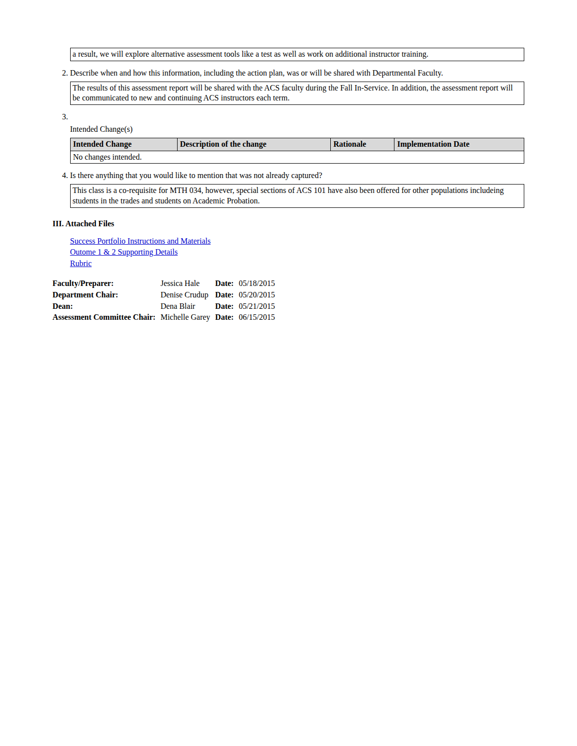a result, we will explore alternative assessment tools like a test as well as work on additional instructor training.
Describe when and how this information, including the action plan, was or will be shared with Departmental Faculty.
The results of this assessment report will be shared with the ACS faculty during the Fall In-Service. In addition, the assessment report will be communicated to new and continuing ACS instructors each term.
Intended Change(s)
| Intended Change | Description of the change | Rationale | Implementation Date |
| --- | --- | --- | --- |
| No changes intended. |
Is there anything that you would like to mention that was not already captured?
This class is a co-requisite for MTH 034, however, special sections of ACS 101 have also been offered for other populations includeing students in the trades and students on Academic Probation.
III. Attached Files
Success Portfolio Instructions and Materials Outome 1 & 2 Supporting Details Rubric
| Faculty/Preparer: | Jessica Hale | Date: | 05/18/2015 |
| Department Chair: | Denise Crudup | Date: | 05/20/2015 |
| Dean: | Dena Blair | Date: | 05/21/2015 |
| Assessment Committee Chair: | Michelle Garey | Date: | 06/15/2015 |